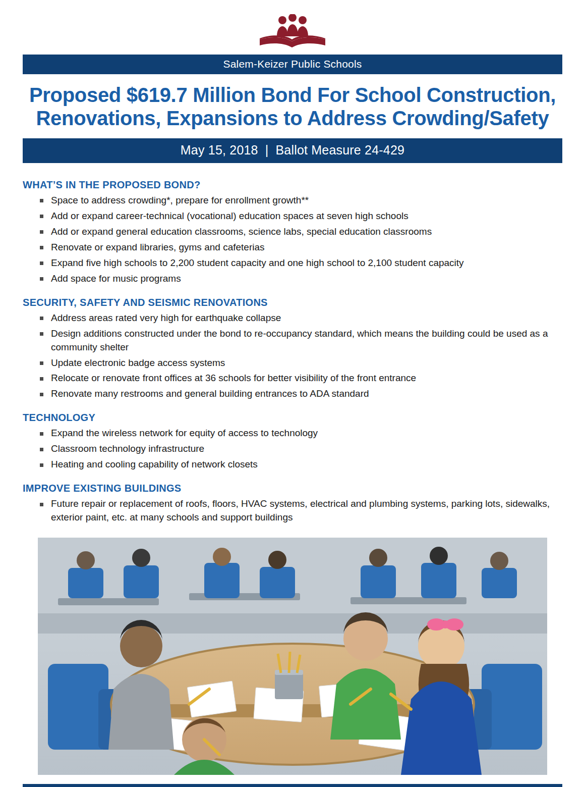Salem-Keizer Public Schools
Proposed $619.7 Million Bond For School Construction,
Renovations, Expansions to Address Crowding/Safety
May 15, 2018|Ballot Measure 24-429
What’s in the proposed bond?
Space to address crowding*, prepare for enrollment growth**
Add or expand career-technical (vocational) education spaces at seven high schools
Add or expand general education classrooms, science labs, special education classrooms
Renovate or expand libraries, gyms and cafeterias
Expand five high schools to 2,200 student capacity and one high school to 2,100 student capacity
Add space for music programs
Security, safety and seismic renovations
Address areas rated very high for earthquake collapse
Design additions constructed under the bond to re-occupancy standard, which means the building could be used as a community shelter
Update electronic badge access systems
Relocate or renovate front offices at 36 schools for better visibility of the front entrance
Renovate many restrooms and general building entrances to ADA standard
Technology
Expand the wireless network for equity of access to technology
Classroom technology infrastructure
Heating and cooling capability of network closets
Improve existing buildings
Future repair or replacement of roofs, floors, HVAC systems, electrical and plumbing systems, parking lots, sidewalks, exterior paint, etc. at many schools and support buildings